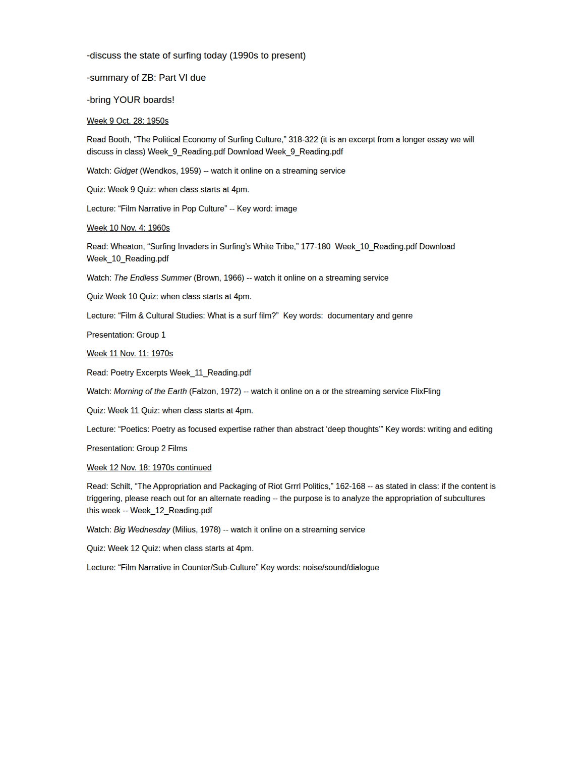-discuss the state of surfing today (1990s to present)
-summary of ZB: Part VI due
-bring YOUR boards!
Week 9 Oct. 28: 1950s
Read Booth, “The Political Economy of Surfing Culture,” 318-322 (it is an excerpt from a longer essay we will discuss in class) Week_9_Reading.pdf Download Week_9_Reading.pdf
Watch: Gidget (Wendkos, 1959) -- watch it online on a streaming service
Quiz: Week 9 Quiz: when class starts at 4pm.
Lecture: “Film Narrative in Pop Culture” -- Key word: image
Week 10 Nov. 4: 1960s
Read: Wheaton, “Surfing Invaders in Surfing’s White Tribe,” 177-180 Week_10_Reading.pdf Download Week_10_Reading.pdf
Watch: The Endless Summer (Brown, 1966) -- watch it online on a streaming service
Quiz Week 10 Quiz: when class starts at 4pm.
Lecture: “Film & Cultural Studies: What is a surf film?” Key words: documentary and genre
Presentation: Group 1
Week 11 Nov. 11: 1970s
Read: Poetry Excerpts Week_11_Reading.pdf
Watch: Morning of the Earth (Falzon, 1972) -- watch it online on a or the streaming service FlixFling
Quiz: Week 11 Quiz: when class starts at 4pm.
Lecture: “Poetics: Poetry as focused expertise rather than abstract ‘deep thoughts’” Key words: writing and editing
Presentation: Group 2 Films
Week 12 Nov. 18: 1970s continued
Read: Schilt, “The Appropriation and Packaging of Riot Grrrl Politics,” 162-168 -- as stated in class: if the content is triggering, please reach out for an alternate reading -- the purpose is to analyze the appropriation of subcultures this week -- Week_12_Reading.pdf
Watch: Big Wednesday (Milius, 1978) -- watch it online on a streaming service
Quiz: Week 12 Quiz: when class starts at 4pm.
Lecture: “Film Narrative in Counter/Sub-Culture” Key words: noise/sound/dialogue